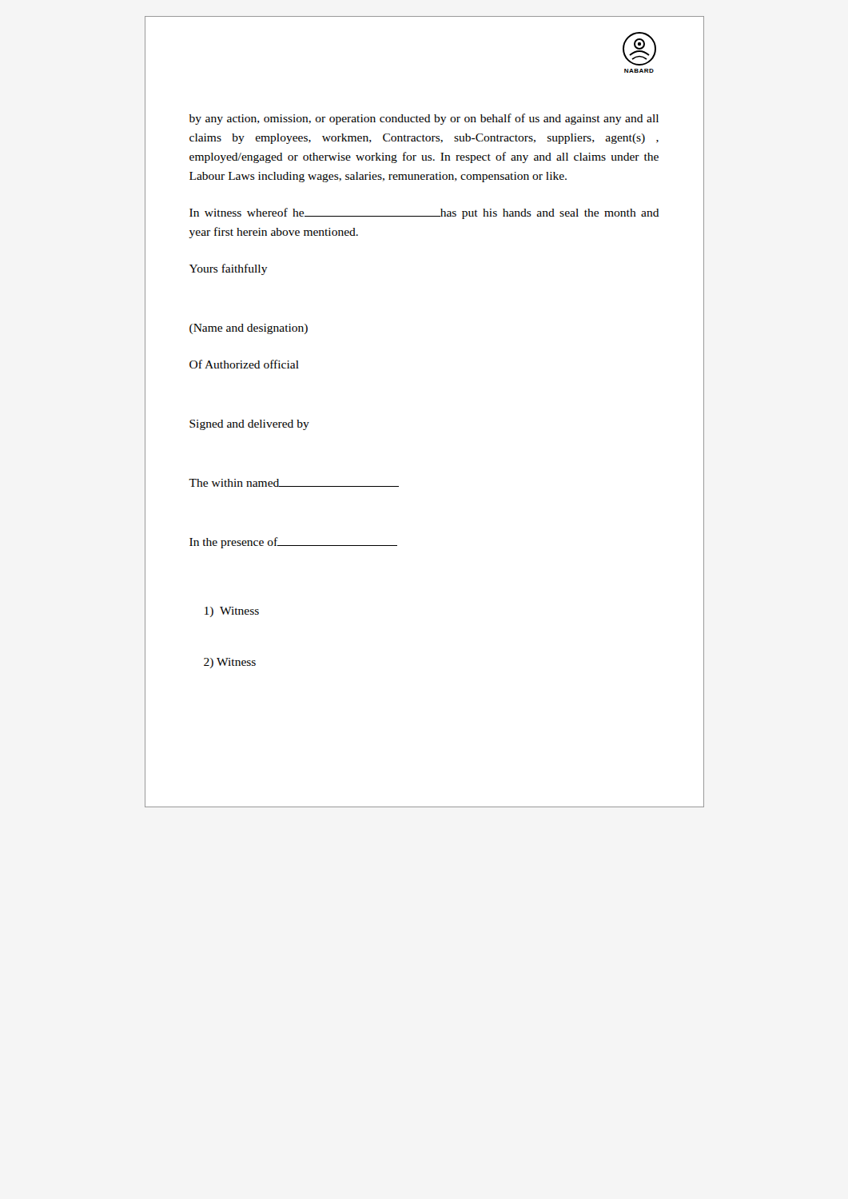NABARD
by any action, omission, or operation conducted by or on behalf of us and against any and all claims by employees, workmen, Contractors, sub-Contractors, suppliers, agent(s) , employed/engaged or otherwise working for us. In respect of any and all claims under the Labour Laws including wages, salaries, remuneration, compensation or like.
In witness whereof he has put his hands and seal the month and year first herein above mentioned.
Yours faithfully
(Name and designation)
Of Authorized official
Signed and delivered by
The within named
In the presence of
1) Witness
2) Witness